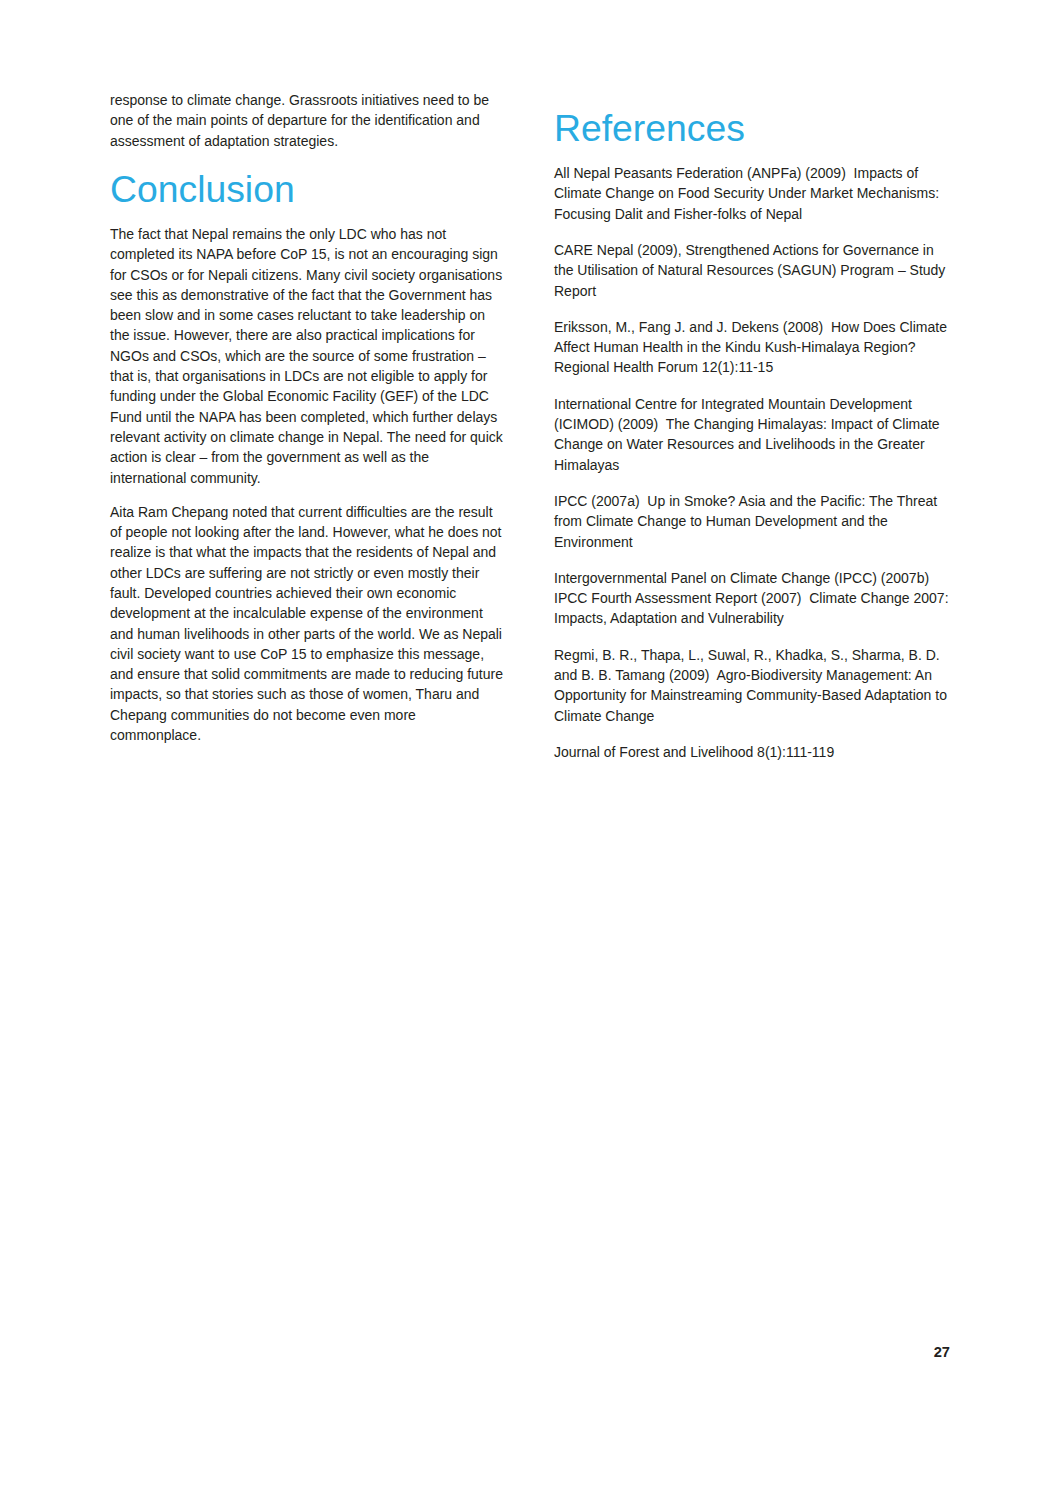response to climate change. Grassroots initiatives need to be one of the main points of departure for the identification and assessment of adaptation strategies.
Conclusion
The fact that Nepal remains the only LDC who has not completed its NAPA before CoP 15, is not an encouraging sign for CSOs or for Nepali citizens. Many civil society organisations see this as demonstrative of the fact that the Government has been slow and in some cases reluctant to take leadership on the issue. However, there are also practical implications for NGOs and CSOs, which are the source of some frustration – that is, that organisations in LDCs are not eligible to apply for funding under the Global Economic Facility (GEF) of the LDC Fund until the NAPA has been completed, which further delays relevant activity on climate change in Nepal. The need for quick action is clear – from the government as well as the international community.
Aita Ram Chepang noted that current difficulties are the result of people not looking after the land. However, what he does not realize is that what the impacts that the residents of Nepal and other LDCs are suffering are not strictly or even mostly their fault. Developed countries achieved their own economic development at the incalculable expense of the environment and human livelihoods in other parts of the world. We as Nepali civil society want to use CoP 15 to emphasize this message, and ensure that solid commitments are made to reducing future impacts, so that stories such as those of women, Tharu and Chepang communities do not become even more commonplace.
References
All Nepal Peasants Federation (ANPFa) (2009) Impacts of Climate Change on Food Security Under Market Mechanisms: Focusing Dalit and Fisher-folks of Nepal
CARE Nepal (2009), Strengthened Actions for Governance in the Utilisation of Natural Resources (SAGUN) Program – Study Report
Eriksson, M., Fang J. and J. Dekens (2008) How Does Climate Affect Human Health in the Kindu Kush-Himalaya Region? Regional Health Forum 12(1):11-15
International Centre for Integrated Mountain Development (ICIMOD) (2009) The Changing Himalayas: Impact of Climate Change on Water Resources and Livelihoods in the Greater Himalayas
IPCC (2007a) Up in Smoke? Asia and the Pacific: The Threat from Climate Change to Human Development and the Environment
Intergovernmental Panel on Climate Change (IPCC) (2007b) IPCC Fourth Assessment Report (2007) Climate Change 2007: Impacts, Adaptation and Vulnerability
Regmi, B. R., Thapa, L., Suwal, R., Khadka, S., Sharma, B. D. and B. B. Tamang (2009) Agro-Biodiversity Management: An Opportunity for Mainstreaming Community-Based Adaptation to Climate Change
Journal of Forest and Livelihood 8(1):111-119
27